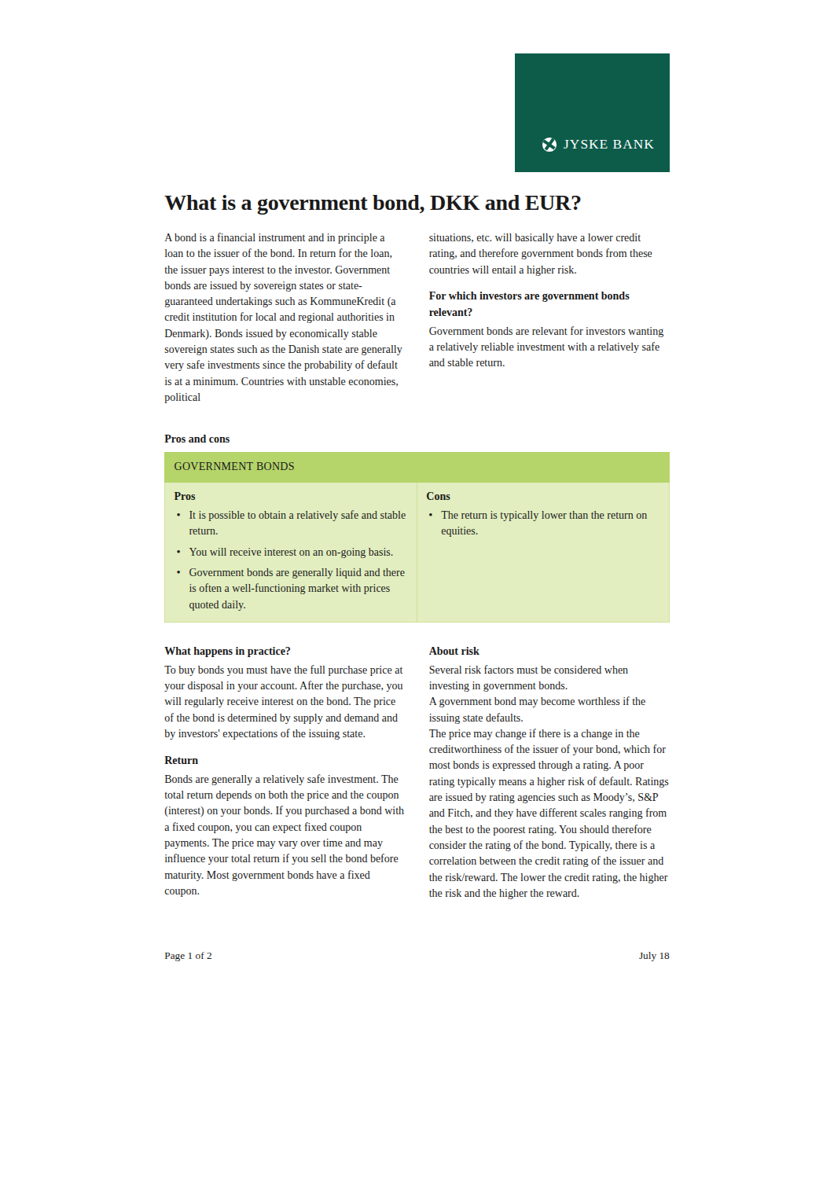JYSKE BANK
What is a government bond, DKK and EUR?
A bond is a financial instrument and in principle a loan to the issuer of the bond. In return for the loan, the issuer pays interest to the investor. Government bonds are issued by sovereign states or state-guaranteed undertakings such as KommuneKredit (a credit institution for local and regional authorities in Denmark). Bonds issued by economically stable sovereign states such as the Danish state are generally very safe investments since the probability of default is at a minimum. Countries with unstable economies, political
situations, etc. will basically have a lower credit rating, and therefore government bonds from these countries will entail a higher risk.
For which investors are government bonds relevant?
Government bonds are relevant for investors wanting a relatively reliable investment with a relatively safe and stable return.
Pros and cons
| GOVERNMENT BONDS |
| --- |
| Pros It is possible to obtain a relatively safe and stable return. You will receive interest on an on-going basis. Government bonds are generally liquid and there is often a well-functioning market with prices quoted daily. | Cons The return is typically lower than the return on equities. |
What happens in practice?
To buy bonds you must have the full purchase price at your disposal in your account. After the purchase, you will regularly receive interest on the bond. The price of the bond is determined by supply and demand and by investors' expectations of the issuing state.
Return
Bonds are generally a relatively safe investment. The total return depends on both the price and the coupon (interest) on your bonds. If you purchased a bond with a fixed coupon, you can expect fixed coupon payments. The price may vary over time and may influence your total return if you sell the bond before maturity. Most government bonds have a fixed coupon.
About risk
Several risk factors must be considered when investing in government bonds.
A government bond may become worthless if the issuing state defaults.
The price may change if there is a change in the creditworthiness of the issuer of your bond, which for most bonds is expressed through a rating. A poor rating typically means a higher risk of default. Ratings are issued by rating agencies such as Moody’s, S&P and Fitch, and they have different scales ranging from the best to the poorest rating. You should therefore consider the rating of the bond. Typically, there is a correlation between the credit rating of the issuer and the risk/reward. The lower the credit rating, the higher the risk and the higher the reward.
Page 1 of 2 July 18